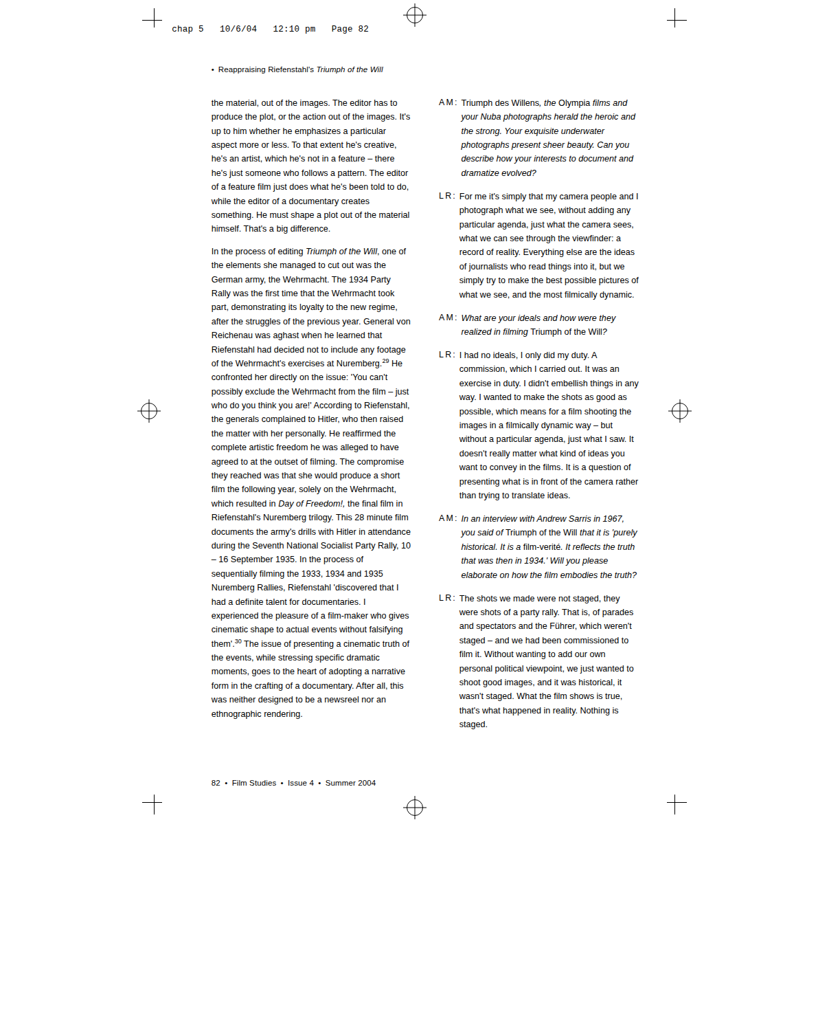chap 5 10/6/04 12:10 pm Page 82
•Reappraising Riefenstahl's Triumph of the Will
the material, out of the images. The editor has to produce the plot, or the action out of the images. It's up to him whether he emphasizes a particular aspect more or less. To that extent he's creative, he's an artist, which he's not in a feature – there he's just someone who follows a pattern. The editor of a feature film just does what he's been told to do, while the editor of a documentary creates something. He must shape a plot out of the material himself. That's a big difference.
In the process of editing Triumph of the Will, one of the elements she managed to cut out was the German army, the Wehrmacht. The 1934 Party Rally was the first time that the Wehrmacht took part, demonstrating its loyalty to the new regime, after the struggles of the previous year. General von Reichenau was aghast when he learned that Riefenstahl had decided not to include any footage of the Wehrmacht's exercises at Nuremberg.29 He confronted her directly on the issue: 'You can't possibly exclude the Wehrmacht from the film – just who do you think you are!' According to Riefenstahl, the generals complained to Hitler, who then raised the matter with her personally. He reaffirmed the complete artistic freedom he was alleged to have agreed to at the outset of filming. The compromise they reached was that she would produce a short film the following year, solely on the Wehrmacht, which resulted in Day of Freedom!, the final film in Riefenstahl's Nuremberg trilogy. This 28 minute film documents the army's drills with Hitler in attendance during the Seventh National Socialist Party Rally, 10 – 16 September 1935. In the process of sequentially filming the 1933, 1934 and 1935 Nuremberg Rallies, Riefenstahl 'discovered that I had a definite talent for documentaries. I experienced the pleasure of a film-maker who gives cinematic shape to actual events without falsifying them'.30 The issue of presenting a cinematic truth of the events, while stressing specific dramatic moments, goes to the heart of adopting a narrative form in the crafting of a documentary. After all, this was neither designed to be a newsreel nor an ethnographic rendering.
AM:
Triumph des Willens, the Olympia films and your Nuba photographs herald the heroic and the strong. Your exquisite underwater photographs present sheer beauty. Can you describe how your interests to document and dramatize evolved?
LR:
For me it's simply that my camera people and I photograph what we see, without adding any particular agenda, just what the camera sees, what we can see through the viewfinder: a record of reality. Everything else are the ideas of journalists who read things into it, but we simply try to make the best possible pictures of what we see, and the most filmically dynamic.
AM:
What are your ideals and how were they realized in filming Triumph of the Will?
LR:
I had no ideals, I only did my duty. A commission, which I carried out. It was an exercise in duty. I didn't embellish things in any way. I wanted to make the shots as good as possible, which means for a film shooting the images in a filmically dynamic way – but without a particular agenda, just what I saw. It doesn't really matter what kind of ideas you want to convey in the films. It is a question of presenting what is in front of the camera rather than trying to translate ideas.
AM:
In an interview with Andrew Sarris in 1967, you said of Triumph of the Will that it is 'purely historical. It is a film-verité. It reflects the truth that was then in 1934.' Will you please elaborate on how the film embodies the truth?
LR:
The shots we made were not staged, they were shots of a party rally. That is, of parades and spectators and the Führer, which weren't staged – and we had been commissioned to film it. Without wanting to add our own personal political viewpoint, we just wanted to shoot good images, and it was historical, it wasn't staged. What the film shows is true, that's what happened in reality. Nothing is staged.
82•Film Studies•Issue 4•Summer 2004